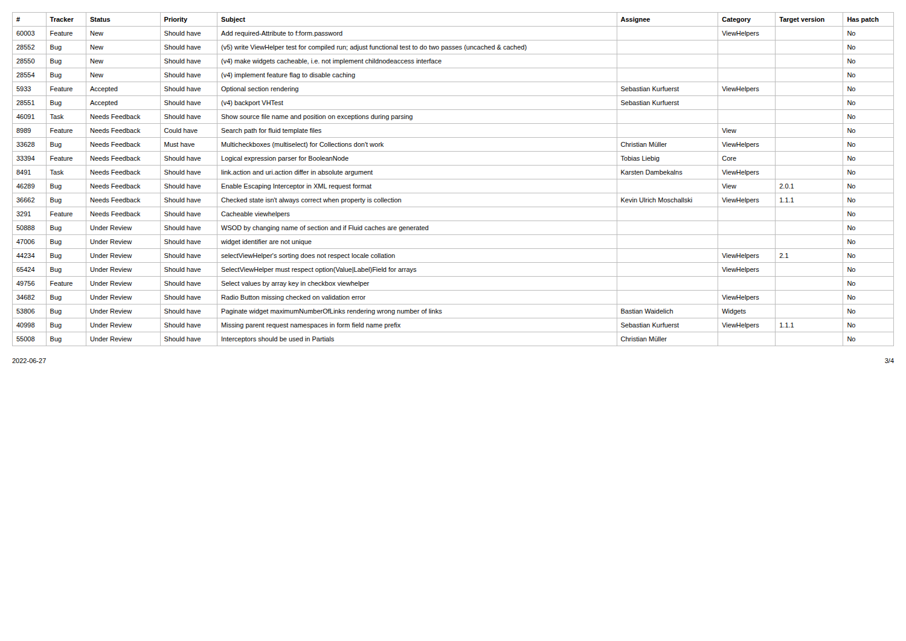| # | Tracker | Status | Priority | Subject | Assignee | Category | Target version | Has patch |
| --- | --- | --- | --- | --- | --- | --- | --- | --- |
| 60003 | Feature | New | Should have | Add required-Attribute to f:form.password | | ViewHelpers | | No |
| 28552 | Bug | New | Should have | (v5) write ViewHelper test for compiled run; adjust functional test to do two passes (uncached & cached) | | | | No |
| 28550 | Bug | New | Should have | (v4) make widgets cacheable, i.e. not implement childnodeaccess interface | | | | No |
| 28554 | Bug | New | Should have | (v4) implement feature flag to disable caching | | | | No |
| 5933 | Feature | Accepted | Should have | Optional section rendering | Sebastian Kurfuerst | ViewHelpers | | No |
| 28551 | Bug | Accepted | Should have | (v4) backport VHTest | Sebastian Kurfuerst | | | No |
| 46091 | Task | Needs Feedback | Should have | Show source file name and position on exceptions during parsing | | | | No |
| 8989 | Feature | Needs Feedback | Could have | Search path for fluid template files | | View | | No |
| 33628 | Bug | Needs Feedback | Must have | Multicheckboxes (multiselect) for Collections don't work | Christian Müller | ViewHelpers | | No |
| 33394 | Feature | Needs Feedback | Should have | Logical expression parser for BooleanNode | Tobias Liebig | Core | | No |
| 8491 | Task | Needs Feedback | Should have | link.action and uri.action differ in absolute argument | Karsten Dambekalns | ViewHelpers | | No |
| 46289 | Bug | Needs Feedback | Should have | Enable Escaping Interceptor in XML request format | | View | 2.0.1 | No |
| 36662 | Bug | Needs Feedback | Should have | Checked state isn't always correct when property is collection | Kevin Ulrich Moschallski | ViewHelpers | 1.1.1 | No |
| 3291 | Feature | Needs Feedback | Should have | Cacheable viewhelpers | | | | No |
| 50888 | Bug | Under Review | Should have | WSOD by changing name of section and if Fluid caches are generated | | | | No |
| 47006 | Bug | Under Review | Should have | widget identifier are not unique | | | | No |
| 44234 | Bug | Under Review | Should have | selectViewHelper's sorting does not respect locale collation | | ViewHelpers | 2.1 | No |
| 65424 | Bug | Under Review | Should have | SelectViewHelper must respect option(Value/Label)Field for arrays | | ViewHelpers | | No |
| 49756 | Feature | Under Review | Should have | Select values by array key in checkbox viewhelper | | | | No |
| 34682 | Bug | Under Review | Should have | Radio Button missing checked on validation error | | ViewHelpers | | No |
| 53806 | Bug | Under Review | Should have | Paginate widget maximumNumberOfLinks rendering wrong number of links | Bastian Waidelich | Widgets | | No |
| 40998 | Bug | Under Review | Should have | Missing parent request namespaces in form field name prefix | Sebastian Kurfuerst | ViewHelpers | 1.1.1 | No |
| 55008 | Bug | Under Review | Should have | Interceptors should be used in Partials | Christian Müller | | | No |
2022-06-27 3/4